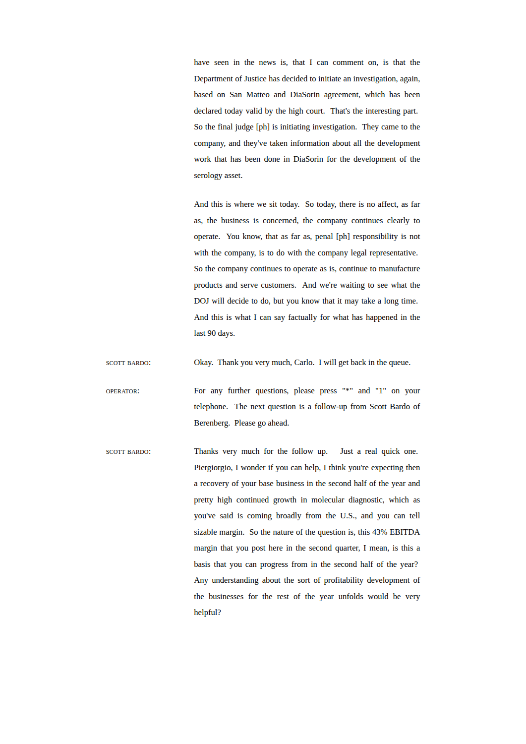have seen in the news is, that I can comment on, is that the Department of Justice has decided to initiate an investigation, again, based on San Matteo and DiaSorin agreement, which has been declared today valid by the high court. That's the interesting part. So the final judge [ph] is initiating investigation. They came to the company, and they've taken information about all the development work that has been done in DiaSorin for the development of the serology asset.
And this is where we sit today. So today, there is no affect, as far as, the business is concerned, the company continues clearly to operate. You know, that as far as, penal [ph] responsibility is not with the company, is to do with the company legal representative. So the company continues to operate as is, continue to manufacture products and serve customers. And we're waiting to see what the DOJ will decide to do, but you know that it may take a long time. And this is what I can say factually for what has happened in the last 90 days.
Scott Bardo:
Okay. Thank you very much, Carlo. I will get back in the queue.
Operator:
For any further questions, please press "*" and "1" on your telephone. The next question is a follow-up from Scott Bardo of Berenberg. Please go ahead.
Scott Bardo:
Thanks very much for the follow up. Just a real quick one. Piergiorgio, I wonder if you can help, I think you're expecting then a recovery of your base business in the second half of the year and pretty high continued growth in molecular diagnostic, which as you've said is coming broadly from the U.S., and you can tell sizable margin. So the nature of the question is, this 43% EBITDA margin that you post here in the second quarter, I mean, is this a basis that you can progress from in the second half of the year? Any understanding about the sort of profitability development of the businesses for the rest of the year unfolds would be very helpful?